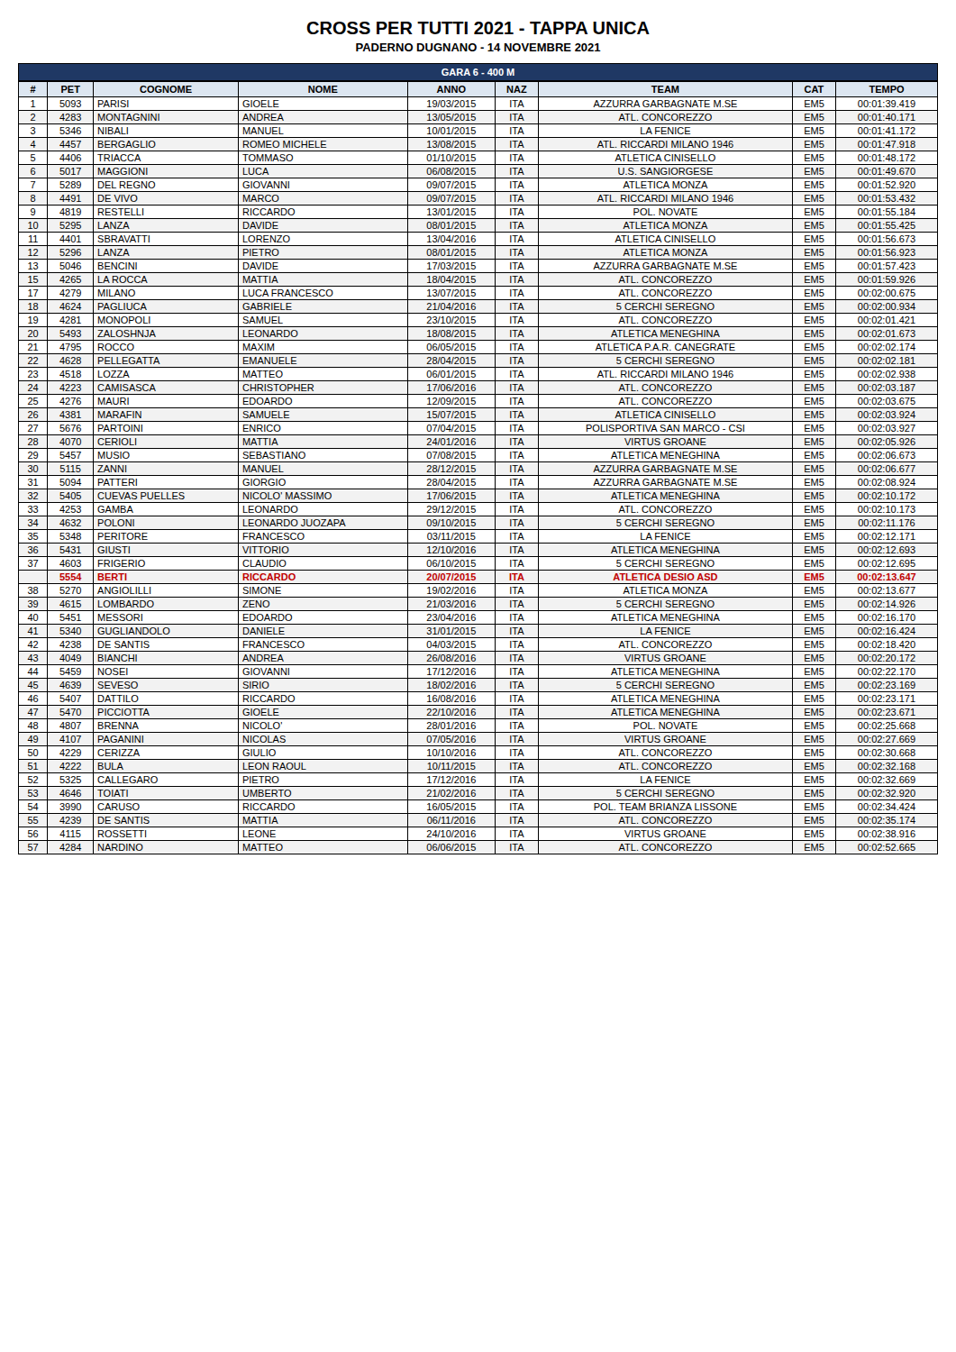CROSS PER TUTTI 2021 - TAPPA UNICA
PADERNO DUGNANO - 14 NOVEMBRE 2021
GARA 6 - 400 M
| # | PET | COGNOME | NOME | ANNO | NAZ | TEAM | CAT | TEMPO |
| --- | --- | --- | --- | --- | --- | --- | --- | --- |
| 1 | 5093 | PARISI | GIOELE | 19/03/2015 | ITA | AZZURRA GARBAGNATE M.SE | EM5 | 00:01:39.419 |
| 2 | 4283 | MONTAGNINI | ANDREA | 13/05/2015 | ITA | ATL. CONCOREZZO | EM5 | 00:01:40.171 |
| 3 | 5346 | NIBALI | MANUEL | 10/01/2015 | ITA | LA FENICE | EM5 | 00:01:41.172 |
| 4 | 4457 | BERGAGLIO | ROMEO MICHELE | 13/08/2015 | ITA | ATL. RICCARDI MILANO 1946 | EM5 | 00:01:47.918 |
| 5 | 4406 | TRIACCA | TOMMASO | 01/10/2015 | ITA | ATLETICA CINISELLO | EM5 | 00:01:48.172 |
| 6 | 5017 | MAGGIONI | LUCA | 06/08/2015 | ITA | U.S. SANGIORGESE | EM5 | 00:01:49.670 |
| 7 | 5289 | DEL REGNO | GIOVANNI | 09/07/2015 | ITA | ATLETICA MONZA | EM5 | 00:01:52.920 |
| 8 | 4491 | DE VIVO | MARCO | 09/07/2015 | ITA | ATL. RICCARDI MILANO 1946 | EM5 | 00:01:53.432 |
| 9 | 4819 | RESTELLI | RICCARDO | 13/01/2015 | ITA | POL. NOVATE | EM5 | 00:01:55.184 |
| 10 | 5295 | LANZA | DAVIDE | 08/01/2015 | ITA | ATLETICA MONZA | EM5 | 00:01:55.425 |
| 11 | 4401 | SBRAVATTI | LORENZO | 13/04/2016 | ITA | ATLETICA CINISELLO | EM5 | 00:01:56.673 |
| 12 | 5296 | LANZA | PIETRO | 08/01/2015 | ITA | ATLETICA MONZA | EM5 | 00:01:56.923 |
| 13 | 5046 | BENCINI | DAVIDE | 17/03/2015 | ITA | AZZURRA GARBAGNATE M.SE | EM5 | 00:01:57.423 |
| 15 | 4265 | LA ROCCA | MATTIA | 18/04/2015 | ITA | ATL. CONCOREZZO | EM5 | 00:01:59.926 |
| 17 | 4279 | MILANO | LUCA FRANCESCO | 13/07/2015 | ITA | ATL. CONCOREZZO | EM5 | 00:02:00.675 |
| 18 | 4624 | PAGLIUCA | GABRIELE | 21/04/2016 | ITA | 5 CERCHI SEREGNO | EM5 | 00:02:00.934 |
| 19 | 4281 | MONOPOLI | SAMUEL | 23/10/2015 | ITA | ATL. CONCOREZZO | EM5 | 00:02:01.421 |
| 20 | 5493 | ZALOSHNJA | LEONARDO | 18/08/2015 | ITA | ATLETICA MENEGHINA | EM5 | 00:02:01.673 |
| 21 | 4795 | ROCCO | MAXIM | 06/05/2015 | ITA | ATLETICA P.A.R. CANEGRATE | EM5 | 00:02:02.174 |
| 22 | 4628 | PELLEGATTA | EMANUELE | 28/04/2015 | ITA | 5 CERCHI SEREGNO | EM5 | 00:02:02.181 |
| 23 | 4518 | LOZZA | MATTEO | 06/01/2015 | ITA | ATL. RICCARDI MILANO 1946 | EM5 | 00:02:02.938 |
| 24 | 4223 | CAMISASCA | CHRISTOPHER | 17/06/2016 | ITA | ATL. CONCOREZZO | EM5 | 00:02:03.187 |
| 25 | 4276 | MAURI | EDOARDO | 12/09/2015 | ITA | ATL. CONCOREZZO | EM5 | 00:02:03.675 |
| 26 | 4381 | MARAFIN | SAMUELE | 15/07/2015 | ITA | ATLETICA CINISELLO | EM5 | 00:02:03.924 |
| 27 | 5676 | PARTOINI | ENRICO | 07/04/2015 | ITA | POLISPORTIVA SAN MARCO - CSI | EM5 | 00:02:03.927 |
| 28 | 4070 | CERIOLI | MATTIA | 24/01/2016 | ITA | VIRTUS GROANE | EM5 | 00:02:05.926 |
| 29 | 5457 | MUSIO | SEBASTIANO | 07/08/2015 | ITA | ATLETICA MENEGHINA | EM5 | 00:02:06.673 |
| 30 | 5115 | ZANNI | MANUEL | 28/12/2015 | ITA | AZZURRA GARBAGNATE M.SE | EM5 | 00:02:06.677 |
| 31 | 5094 | PATTERI | GIORGIO | 28/04/2015 | ITA | AZZURRA GARBAGNATE M.SE | EM5 | 00:02:08.924 |
| 32 | 5405 | CUEVAS PUELLES | NICOLO' MASSIMO | 17/06/2015 | ITA | ATLETICA MENEGHINA | EM5 | 00:02:10.172 |
| 33 | 4253 | GAMBA | LEONARDO | 29/12/2015 | ITA | ATL. CONCOREZZO | EM5 | 00:02:10.173 |
| 34 | 4632 | POLONI | LEONARDO JUOZAPA | 09/10/2015 | ITA | 5 CERCHI SEREGNO | EM5 | 00:02:11.176 |
| 35 | 5348 | PERITORE | FRANCESCO | 03/11/2015 | ITA | LA FENICE | EM5 | 00:02:12.171 |
| 36 | 5431 | GIUSTI | VITTORIO | 12/10/2016 | ITA | ATLETICA MENEGHINA | EM5 | 00:02:12.693 |
| 37 | 4603 | FRIGERIO | CLAUDIO | 06/10/2015 | ITA | 5 CERCHI SEREGNO | EM5 | 00:02:12.695 |
| | 5554 | BERTI | RICCARDO | 20/07/2015 | ITA | ATLETICA DESIO ASD | EM5 | 00:02:13.647 |
| 38 | 5270 | ANGIOLILLI | SIMONE | 19/02/2016 | ITA | ATLETICA MONZA | EM5 | 00:02:13.677 |
| 39 | 4615 | LOMBARDO | ZENO | 21/03/2016 | ITA | 5 CERCHI SEREGNO | EM5 | 00:02:14.926 |
| 40 | 5451 | MESSORI | EDOARDO | 23/04/2016 | ITA | ATLETICA MENEGHINA | EM5 | 00:02:16.170 |
| 41 | 5340 | GUGLIANDOLO | DANIELE | 31/01/2015 | ITA | LA FENICE | EM5 | 00:02:16.424 |
| 42 | 4238 | DE SANTIS | FRANCESCO | 04/03/2015 | ITA | ATL. CONCOREZZO | EM5 | 00:02:18.420 |
| 43 | 4049 | BIANCHI | ANDREA | 26/08/2016 | ITA | VIRTUS GROANE | EM5 | 00:02:20.172 |
| 44 | 5459 | NOSEI | GIOVANNI | 17/12/2016 | ITA | ATLETICA MENEGHINA | EM5 | 00:02:22.170 |
| 45 | 4639 | SEVESO | SIRIO | 18/02/2016 | ITA | 5 CERCHI SEREGNO | EM5 | 00:02:23.169 |
| 46 | 5407 | DATTILO | RICCARDO | 16/08/2016 | ITA | ATLETICA MENEGHINA | EM5 | 00:02:23.171 |
| 47 | 5470 | PICCIOTTA | GIOELE | 22/10/2016 | ITA | ATLETICA MENEGHINA | EM5 | 00:02:23.671 |
| 48 | 4807 | BRENNA | NICOLO' | 28/01/2016 | ITA | POL. NOVATE | EM5 | 00:02:25.668 |
| 49 | 4107 | PAGANINI | NICOLAS | 07/05/2016 | ITA | VIRTUS GROANE | EM5 | 00:02:27.669 |
| 50 | 4229 | CERIZZA | GIULIO | 10/10/2016 | ITA | ATL. CONCOREZZO | EM5 | 00:02:30.668 |
| 51 | 4222 | BULA | LEON RAOUL | 10/11/2015 | ITA | ATL. CONCOREZZO | EM5 | 00:02:32.168 |
| 52 | 5325 | CALLEGARO | PIETRO | 17/12/2016 | ITA | LA FENICE | EM5 | 00:02:32.669 |
| 53 | 4646 | TOIATI | UMBERTO | 21/02/2016 | ITA | 5 CERCHI SEREGNO | EM5 | 00:02:32.920 |
| 54 | 3990 | CARUSO | RICCARDO | 16/05/2015 | ITA | POL. TEAM BRIANZA LISSONE | EM5 | 00:02:34.424 |
| 55 | 4239 | DE SANTIS | MATTIA | 06/11/2016 | ITA | ATL. CONCOREZZO | EM5 | 00:02:35.174 |
| 56 | 4115 | ROSSETTI | LEONE | 24/10/2016 | ITA | VIRTUS GROANE | EM5 | 00:02:38.916 |
| 57 | 4284 | NARDINO | MATTEO | 06/06/2015 | ITA | ATL. CONCOREZZO | EM5 | 00:02:52.665 |